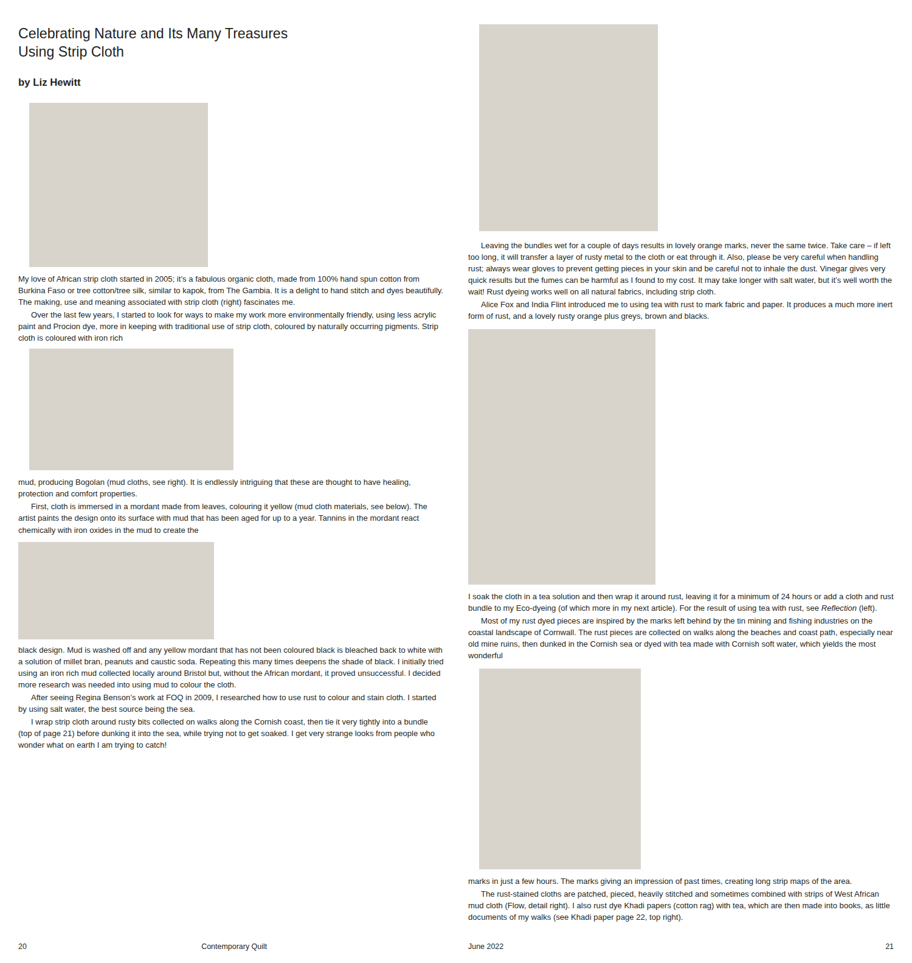Celebrating Nature and Its Many Treasures
Using Strip Cloth
by Liz Hewitt
My love of African strip cloth started in 2005; it’s a fabulous organic cloth, made from 100% hand spun cotton from Burkina Faso or tree cotton/tree silk, similar to kapok, from The Gambia. It is a delight to hand stitch and dyes beautifully. The making, use and meaning associated with strip cloth (right) fascinates me.
Over the last few years, I started to look for ways to make my work more environmentally friendly, using less acrylic paint and Procion dye, more in keeping with traditional use of strip cloth, coloured by naturally occurring pigments. Strip cloth is coloured with iron rich
mud, producing Bogolan (mud cloths, see right). It is endlessly intriguing that these are thought to have healing, protection and comfort properties.
First, cloth is immersed in a mordant made from leaves, colouring it yellow (mud cloth materials, see below). The artist paints the design onto its surface with mud that has been aged for up to a year. Tannins in the mordant react chemically with iron oxides in the mud to create the
black design. Mud is washed off and any yellow mordant that has not been coloured black is bleached back to white with a solution of millet bran, peanuts and caustic soda. Repeating this many times deepens the shade of black. I initially tried using an iron rich mud collected locally around Bristol but, without the African mordant, it proved unsuccessful. I decided more research was needed into using mud to colour the cloth.
After seeing Regina Benson’s work at FOQ in 2009, I researched how to use rust to colour and stain cloth. I started by using salt water, the best source being the sea.
I wrap strip cloth around rusty bits collected on walks along the Cornish coast, then tie it very tightly into a bundle (top of page 21) before dunking it into the sea, while trying not to get soaked. I get very strange looks from people who wonder what on earth I am trying to catch!
20 Contemporary Quilt
Leaving the bundles wet for a couple of days results in lovely orange marks, never the same twice. Take care – if left too long, it will transfer a layer of rusty metal to the cloth or eat through it. Also, please be very careful when handling rust; always wear gloves to prevent getting pieces in your skin and be careful not to inhale the dust. Vinegar gives very quick results but the fumes can be harmful as I found to my cost. It may take longer with salt water, but it’s well worth the wait! Rust dyeing works well on all natural fabrics, including strip cloth.
Alice Fox and India Flint introduced me to using tea with rust to mark fabric and paper. It produces a much more inert form of rust, and a lovely rusty orange plus greys, brown and blacks.
I soak the cloth in a tea solution and then wrap it around rust, leaving it for a minimum of 24 hours or add a cloth and rust bundle to my Eco-dyeing (of which more in my next article). For the result of using tea with rust, see Reflection (left).
Most of my rust dyed pieces are inspired by the marks left behind by the tin mining and fishing industries on the coastal landscape of Cornwall. The rust pieces are collected on walks along the beaches and coast path, especially near old mine ruins, then dunked in the Cornish sea or dyed with tea made with Cornish soft water, which yields the most wonderful
marks in just a few hours. The marks giving an impression of past times, creating long strip maps of the area.
The rust-stained cloths are patched, pieced, heavily stitched and sometimes combined with strips of West African mud cloth (Flow, detail right). I also rust dye Khadi papers (cotton rag) with tea, which are then made into books, as little documents of my walks (see Khadi paper page 22, top right).
June 2022 21